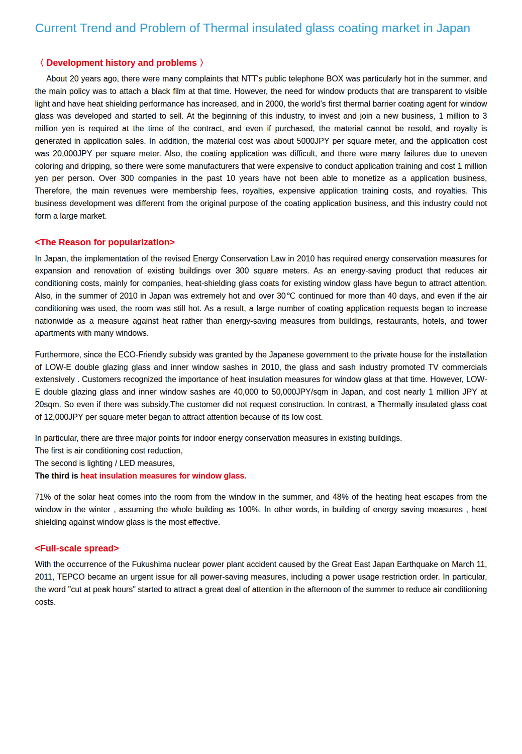Current Trend and Problem of Thermal insulated glass coating market in Japan
〈 Development history and problems 〉
About 20 years ago, there were many complaints that NTT's public telephone BOX was particularly hot in the summer, and the main policy was to attach a black film at that time. However, the need for window products that are transparent to visible light and have heat shielding performance has increased, and in 2000, the world's first thermal barrier coating agent for window glass was developed and started to sell. At the beginning of this industry, to invest and join a new business, 1 million to 3 million yen is required at the time of the contract, and even if purchased, the material cannot be resold, and royalty is generated in application sales. In addition, the material cost was about 5000JPY per square meter, and the application cost was 20,000JPY per square meter. Also, the coating application was difficult, and there were many failures due to uneven coloring and dripping, so there were some manufacturers that were expensive to conduct application training and cost 1 million yen per person. Over 300 companies in the past 10 years have not been able to monetize as a application business, Therefore, the main revenues were membership fees, royalties, expensive application training costs, and royalties. This business development was different from the original purpose of the coating application business, and this industry could not form a large market.
<The Reason for popularization>
In Japan, the implementation of the revised Energy Conservation Law in 2010 has required energy conservation measures for expansion and renovation of existing buildings over 300 square meters. As an energy-saving product that reduces air conditioning costs, mainly for companies, heat-shielding glass coats for existing window glass have begun to attract attention. Also, in the summer of 2010 in Japan was extremely hot and over 30℃ continued for more than 40 days, and even if the air conditioning was used, the room was still hot. As a result, a large number of coating application requests began to increase nationwide as a measure against heat rather than energy-saving measures from buildings, restaurants, hotels, and tower apartments with many windows.
Furthermore, since the ECO-Friendly subsidy was granted by the Japanese government to the private house for the installation of LOW-E double glazing glass and inner window sashes in 2010, the glass and sash industry promoted TV commercials extensively . Customers recognized the importance of heat insulation measures for window glass at that time. However, LOW-E double glazing glass and inner window sashes are 40,000 to 50,000JPY/sqm in Japan, and cost nearly 1 million JPY at 20sqm. So even if there was subsidy.The customer did not request construction. In contrast, a Thermally insulated glass coat of 12,000JPY per square meter began to attract attention because of its low cost.
In particular, there are three major points for indoor energy conservation measures in existing buildings.
The first is air conditioning cost reduction,
The second is lighting / LED measures,
The third is heat insulation measures for window glass.
71% of the solar heat comes into the room from the window in the summer, and 48% of the heating heat escapes from the window in the winter , assuming the whole building as 100%. In other words, in building of energy saving measures , heat shielding against window glass is the most effective.
<Full-scale spread>
With the occurrence of the Fukushima nuclear power plant accident caused by the Great East Japan Earthquake on March 11, 2011, TEPCO became an urgent issue for all power-saving measures, including a power usage restriction order. In particular, the word "cut at peak hours" started to attract a great deal of attention in the afternoon of the summer to reduce air conditioning costs.